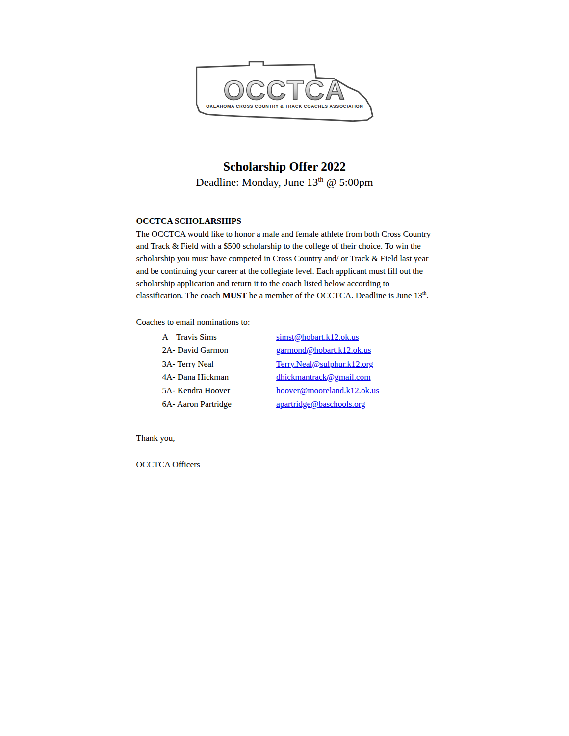OCCTCA OKLAHOMA CROSS COUNTRY & TRACK COACHES ASSOCIATION
Scholarship Offer 2022
Deadline: Monday, June 13th @ 5:00pm
OCCTCA SCHOLARSHIPS
The OCCTCA would like to honor a male and female athlete from both Cross Country and Track & Field with a $500 scholarship to the college of their choice. To win the scholarship you must have competed in Cross Country and/ or Track & Field last year and be continuing your career at the collegiate level. Each applicant must fill out the scholarship application and return it to the coach listed below according to classification. The coach MUST be a member of the OCCTCA. Deadline is June 13th.
Coaches to email nominations to:
| A – Travis Sims | simst@hobart.k12.ok.us |
| 2A- David Garmon | garmond@hobart.k12.ok.us |
| 3A- Terry Neal | Terry.Neal@sulphur.k12.org |
| 4A- Dana Hickman | dhickmantrack@gmail.com |
| 5A- Kendra Hoover | hoover@mooreland.k12.ok.us |
| 6A- Aaron Partridge | apartridge@baschools.org |
Thank you,
OCCTCA Officers